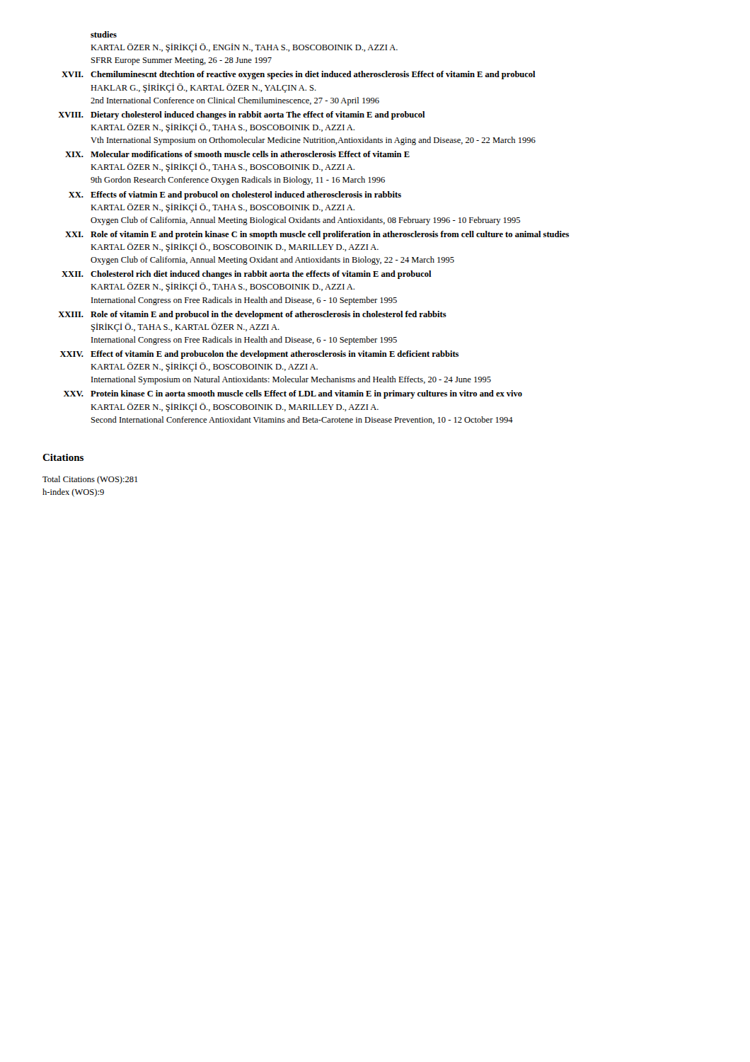studies
KARTAL ÖZER N., ŞİRİKÇİ Ö., ENGİN N., TAHA S., BOSCOBOINIK D., AZZI A.
SFRR Europe Summer Meeting, 26 - 28 June 1997
XVII.
Chemiluminescnt dtechtion of reactive oxygen species in diet induced atherosclerosis Effect of vitamin E and probucol
HAKLAR G., ŞİRİKÇİ Ö., KARTAL ÖZER N., YALÇIN A. S.
2nd International Conference on Clinical Chemiluminescence, 27 - 30 April 1996
XVIII.
Dietary cholesterol induced changes in rabbit aorta The effect of vitamin E and probucol
KARTAL ÖZER N., ŞİRİKÇİ Ö., TAHA S., BOSCOBOINIK D., AZZI A.
Vth International Symposium on Orthomolecular Medicine Nutrition,Antioxidants in Aging and Disease, 20 - 22 March 1996
XIX.
Molecular modifications of smooth muscle cells in atherosclerosis Effect of vitamin E
KARTAL ÖZER N., ŞİRİKÇİ Ö., TAHA S., BOSCOBOINIK D., AZZI A.
9th Gordon Research Conference Oxygen Radicals in Biology, 11 - 16 March 1996
XX.
Effects of viatmin E and probucol on cholesterol induced atherosclerosis in rabbits
KARTAL ÖZER N., ŞİRİKÇİ Ö., TAHA S., BOSCOBOINIK D., AZZI A.
Oxygen Club of California, Annual Meeting Biological Oxidants and Antioxidants, 08 February 1996 - 10 February 1995
XXI.
Role of vitamin E and protein kinase C in smopth muscle cell proliferation in atherosclerosis from cell culture to animal studies
KARTAL ÖZER N., ŞİRİKÇİ Ö., BOSCOBOINIK D., MARILLEY D., AZZI A.
Oxygen Club of California, Annual Meeting Oxidant and Antioxidants in Biology, 22 - 24 March 1995
XXII.
Cholesterol rich diet induced changes in rabbit aorta the effects of vitamin E and probucol
KARTAL ÖZER N., ŞİRİKÇİ Ö., TAHA S., BOSCOBOINIK D., AZZI A.
International Congress on Free Radicals in Health and Disease, 6 - 10 September 1995
XXIII.
Role of vitamin E and probucol in the development of atherosclerosis in cholesterol fed rabbits
ŞİRİKÇİ Ö., TAHA S., KARTAL ÖZER N., AZZI A.
International Congress on Free Radicals in Health and Disease, 6 - 10 September 1995
XXIV.
Effect of vitamin E and probucolon the development atherosclerosis in vitamin E deficient rabbits
KARTAL ÖZER N., ŞİRİKÇİ Ö., BOSCOBOINIK D., AZZI A.
International Symposium on Natural Antioxidants: Molecular Mechanisms and Health Effects, 20 - 24 June 1995
XXV.
Protein kinase C in aorta smooth muscle cells Effect of LDL and vitamin E in primary cultures in vitro and ex vivo
KARTAL ÖZER N., ŞİRİKÇİ Ö., BOSCOBOINIK D., MARILLEY D., AZZI A.
Second International Conference Antioxidant Vitamins and Beta-Carotene in Disease Prevention, 10 - 12 October 1994
Citations
Total Citations (WOS):281
h-index (WOS):9